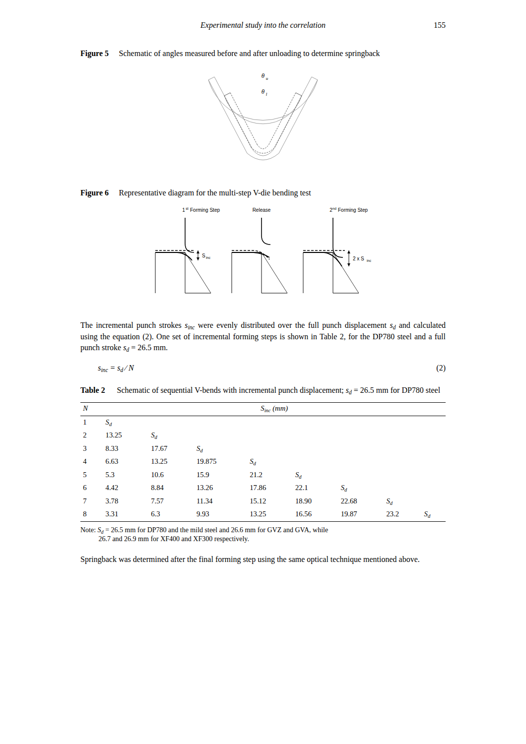Experimental study into the correlation 155
Figure 5 Schematic of angles measured before and after unloading to determine springback
θ u θ l
Figure 6 Representative diagram for the multi-step V-die bending test
1 st Forming Step S inc Release 2 nd Forming Step 2 x S inc
The incremental punch strokes sinc were evenly distributed over the full punch displacement sd and calculated using the equation (2). One set of incremental forming steps is shown in Table 2, for the DP780 steel and a full punch stroke sd = 26.5 mm.
sinc = sd ∕ N (2)
Table 2 Schematic of sequential V-bends with incremental punch displacement; sd = 26.5 mm for DP780 steel
| N | S inc (mm) |
| --- | --- |
| 1 | S d | | | | | | | |
| 2 | 13.25 | S d | | | | | | |
| 3 | 8.33 | 17.67 | S d | | | | | |
| 4 | 6.63 | 13.25 | 19.875 | S d | | | | |
| 5 | 5.3 | 10.6 | 15.9 | 21.2 | S d | | | |
| 6 | 4.42 | 8.84 | 13.26 | 17.86 | 22.1 | S d | | |
| 7 | 3.78 | 7.57 | 11.34 | 15.12 | 18.90 | 22.68 | S d | |
| 8 | 3.31 | 6.3 | 9.93 | 13.25 | 16.56 | 19.87 | 23.2 | S d |
Note: Sd = 26.5 mm for DP780 and the mild steel and 26.6 mm for GVZ and GVA, while 26.7 and 26.9 mm for XF400 and XF300 respectively.
Springback was determined after the final forming step using the same optical technique mentioned above.